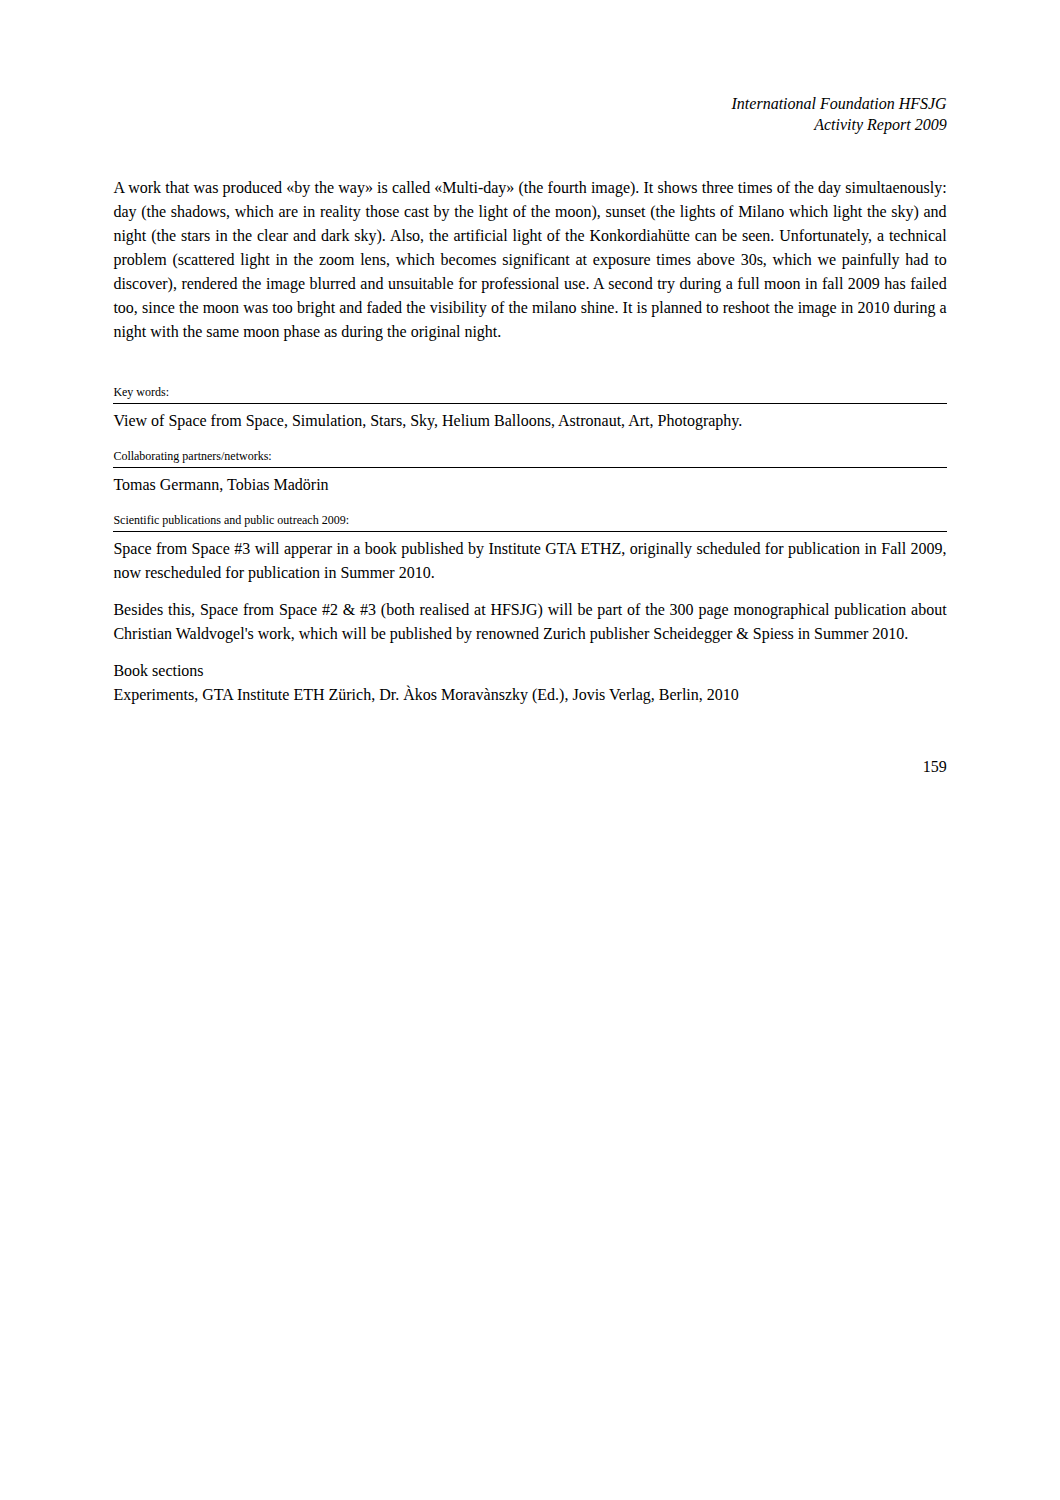International Foundation HFSJG
Activity Report 2009
A work that was produced «by the way» is called «Multi-day» (the fourth image). It shows three times of the day simultaenously: day (the shadows, which are in reality those cast by the light of the moon), sunset (the lights of Milano which light the sky) and night (the stars in the clear and dark sky). Also, the artificial light of the Konkordiahütte can be seen. Unfortunately, a technical problem (scattered light in the zoom lens, which becomes significant at exposure times above 30s, which we painfully had to discover), rendered the image blurred and unsuitable for professional use. A second try during a full moon in fall 2009 has failed too, since the moon was too bright and faded the visibility of the milano shine. It is planned to reshoot the image in 2010 during a night with the same moon phase as during the original night.
Key words:
View of Space from Space, Simulation, Stars, Sky, Helium Balloons, Astronaut, Art, Photography.
Collaborating partners/networks:
Tomas Germann, Tobias Madörin
Scientific publications and public outreach 2009:
Space from Space #3 will apperar in a book published by Institute GTA ETHZ, originally scheduled for publication in Fall 2009, now rescheduled for publication in Summer 2010.
Besides this, Space from Space #2 & #3 (both realised at HFSJG) will be part of the 300 page monographical publication about Christian Waldvogel's work, which will be published by renowned Zurich publisher Scheidegger & Spiess in Summer 2010.
Book sections
Experiments, GTA Institute ETH Zürich, Dr. Àkos Moravànszky (Ed.), Jovis Verlag, Berlin, 2010
159